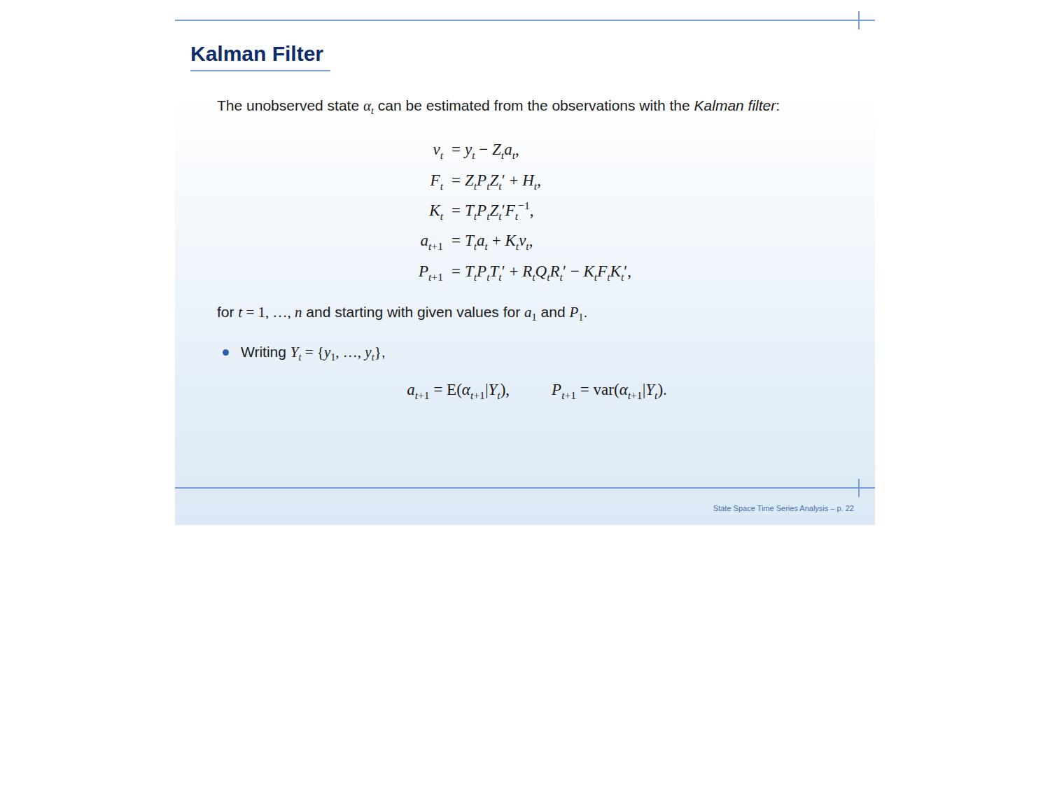Kalman Filter
The unobserved state αt can be estimated from the observations with the Kalman filter:
| v t | = | y t − Z t a t , |
| F t | = | Z t P t Z t ′ + H t , |
| K t | = | T t P t Z t ′ F t −1 , |
| a t +1 | = | T t a t + K t v t , |
| P t +1 | = | T t P t T t ′ + R t Q t R t ′ − K t F t K t ′ , |
for t = 1, …, n and starting with given values for a1 and P1.
Writing Yt = {y1, …, yt},
at+1 = E(αt+1|Yt), Pt+1 = var(αt+1|Yt).
State Space Time Series Analysis – p. 22